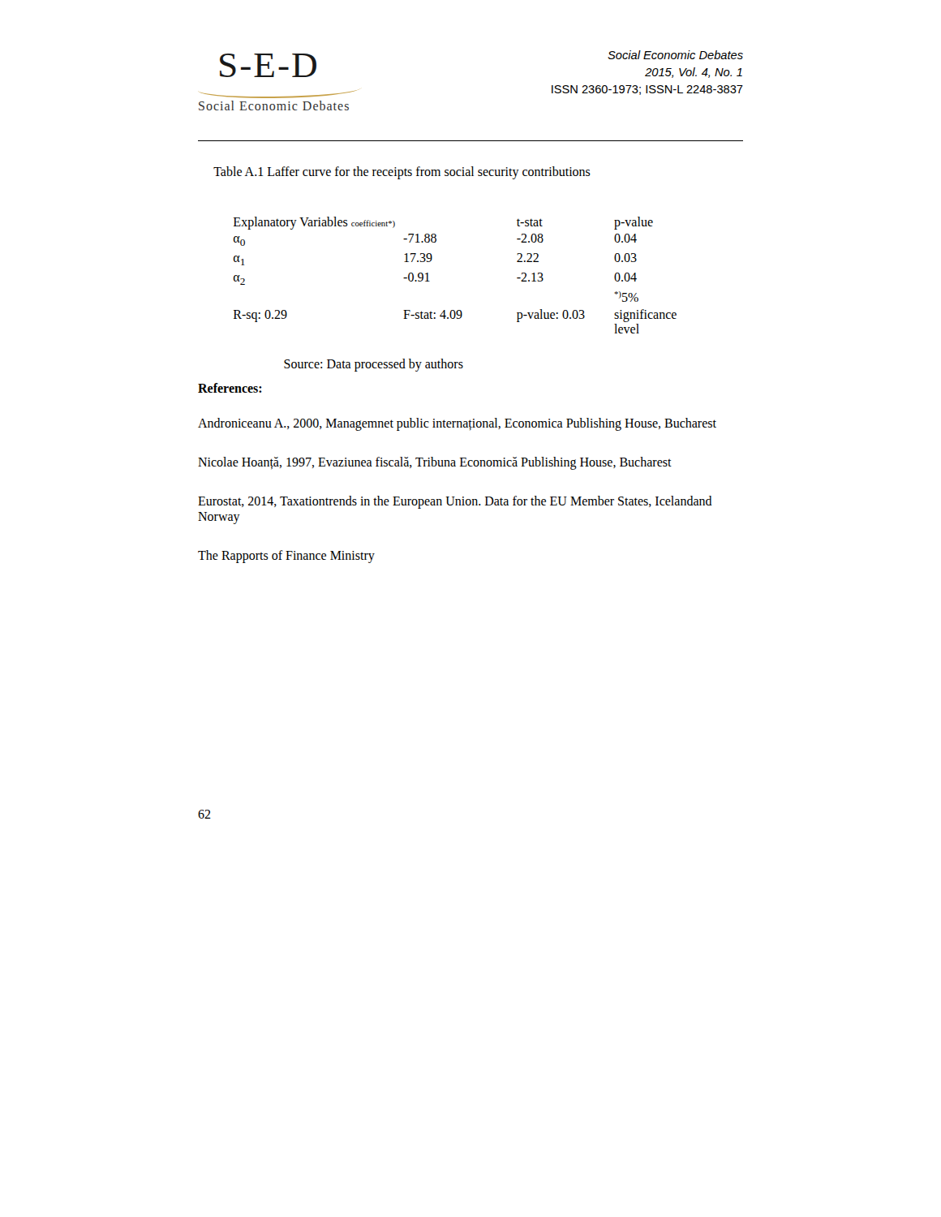S-E-D Social Economic Debates
Social Economic Debates
2015, Vol. 4, No. 1
ISSN 2360-1973; ISSN-L 2248-3837
Table A.1 Laffer curve for the receipts from social security contributions
| Explanatory Variables coefficient*) | | t-stat | p-value |
| α 0 | -71.88 | -2.08 | 0.04 |
| α 1 | 17.39 | 2.22 | 0.03 |
| α 2 | -0.91 | -2.13 | 0.04 |
| | | | *) 5% |
| R-sq: 0.29 | F-stat: 4.09 | p-value: 0.03 | significance level |
Source: Data processed by authors
References:
Androniceanu A., 2000, Managemnet public internațional, Economica Publishing House, Bucharest
Nicolae Hoanță, 1997, Evaziunea fiscală, Tribuna Economică Publishing House, Bucharest
Eurostat, 2014, Taxationtrends in the European Union. Data for the EU Member States, Icelandand Norway
The Rapports of Finance Ministry
62